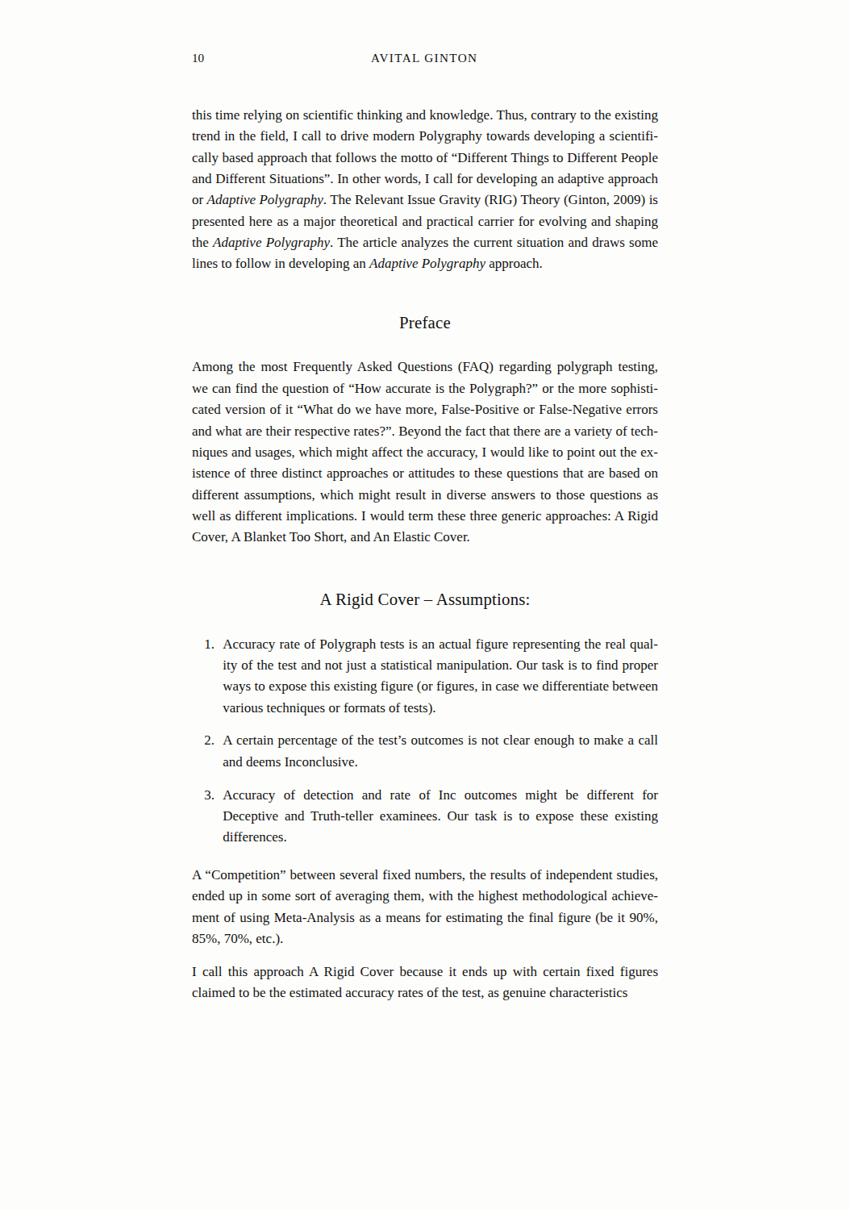10 Avital Ginton
this time relying on scientific thinking and knowledge. Thus, contrary to the existing trend in the field, I call to drive modern Polygraphy towards developing a scientifically based approach that follows the motto of “Different Things to Different People and Different Situations”. In other words, I call for developing an adaptive approach or Adaptive Polygraphy. The Relevant Issue Gravity (RIG) Theory (Ginton, 2009) is presented here as a major theoretical and practical carrier for evolving and shaping the Adaptive Polygraphy. The article analyzes the current situation and draws some lines to follow in developing an Adaptive Polygraphy approach.
Preface
Among the most Frequently Asked Questions (FAQ) regarding polygraph testing, we can find the question of “How accurate is the Polygraph?” or the more sophisticated version of it “What do we have more, False-Positive or False-Negative errors and what are their respective rates?”. Beyond the fact that there are a variety of techniques and usages, which might affect the accuracy, I would like to point out the existence of three distinct approaches or attitudes to these questions that are based on different assumptions, which might result in diverse answers to those questions as well as different implications. I would term these three generic approaches: A Rigid Cover, A Blanket Too Short, and An Elastic Cover.
A Rigid Cover – Assumptions:
Accuracy rate of Polygraph tests is an actual figure representing the real quality of the test and not just a statistical manipulation. Our task is to find proper ways to expose this existing figure (or figures, in case we differentiate between various techniques or formats of tests).
A certain percentage of the test’s outcomes is not clear enough to make a call and deems Inconclusive.
Accuracy of detection and rate of Inc outcomes might be different for Deceptive and Truth-teller examinees. Our task is to expose these existing differences.
A “Competition” between several fixed numbers, the results of independent studies, ended up in some sort of averaging them, with the highest methodological achievement of using Meta-Analysis as a means for estimating the final figure (be it 90%, 85%, 70%, etc.).
I call this approach A Rigid Cover because it ends up with certain fixed figures claimed to be the estimated accuracy rates of the test, as genuine characteristics